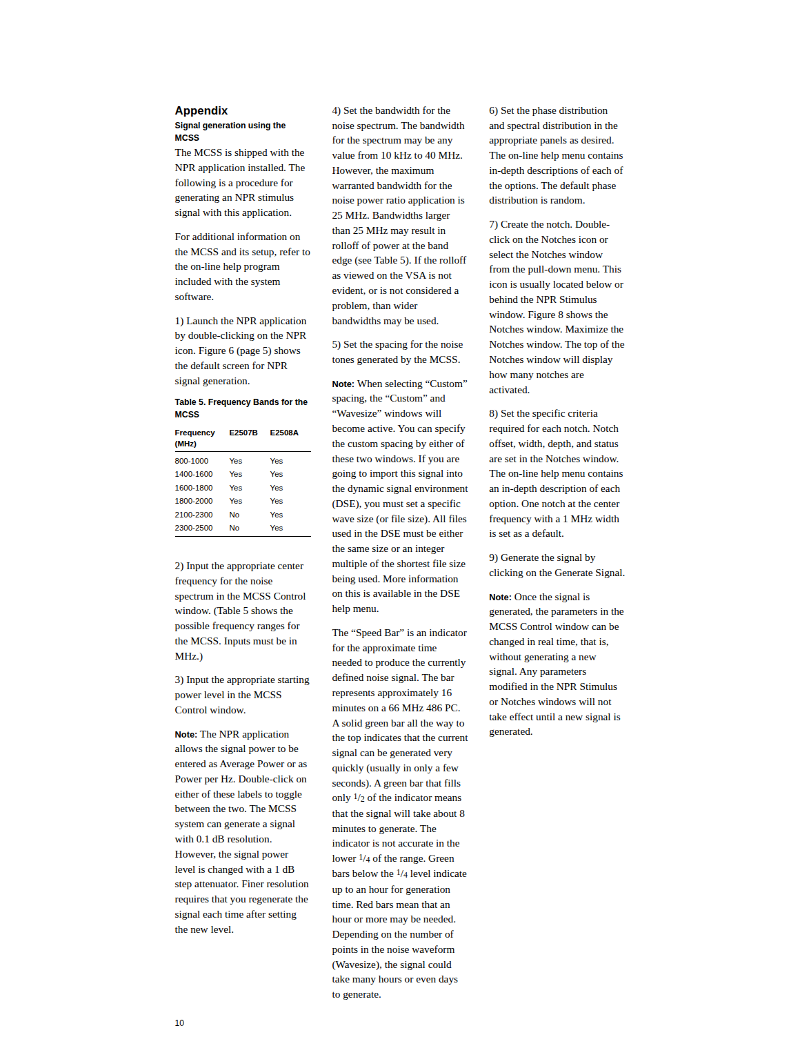Appendix
Signal generation using the MCSS
The MCSS is shipped with the NPR application installed. The following is a procedure for generating an NPR stimulus signal with this application.
For additional information on the MCSS and its setup, refer to the on-line help program included with the system software.
1) Launch the NPR application by double-clicking on the NPR icon. Figure 6 (page 5) shows the default screen for NPR signal generation.
Table 5. Frequency Bands for the MCSS
| Frequency (MHz) | E2507B | E2508A |
| --- | --- | --- |
| 800-1000 | Yes | Yes |
| 1400-1600 | Yes | Yes |
| 1600-1800 | Yes | Yes |
| 1800-2000 | Yes | Yes |
| 2100-2300 | No | Yes |
| 2300-2500 | No | Yes |
2) Input the appropriate center frequency for the noise spectrum in the MCSS Control window. (Table 5 shows the possible frequency ranges for the MCSS. Inputs must be in MHz.)
3) Input the appropriate starting power level in the MCSS Control window.
Note: The NPR application allows the signal power to be entered as Average Power or as Power per Hz. Double-click on either of these labels to toggle between the two. The MCSS system can generate a signal with 0.1 dB resolution. However, the signal power level is changed with a 1 dB step attenuator. Finer resolution requires that you regenerate the signal each time after setting the new level.
4) Set the bandwidth for the noise spectrum. The bandwidth for the spectrum may be any value from 10 kHz to 40 MHz. However, the maximum warranted bandwidth for the noise power ratio application is 25 MHz. Bandwidths larger than 25 MHz may result in rolloff of power at the band edge (see Table 5). If the rolloff as viewed on the VSA is not evident, or is not considered a problem, than wider bandwidths may be used.
5) Set the spacing for the noise tones generated by the MCSS.
Note: When selecting “Custom” spacing, the “Custom” and “Wavesize” windows will become active. You can specify the custom spacing by either of these two windows. If you are going to import this signal into the dynamic signal environment (DSE), you must set a specific wave size (or file size). All files used in the DSE must be either the same size or an integer multiple of the shortest file size being used. More information on this is available in the DSE help menu.
The “Speed Bar” is an indicator for the approximate time needed to produce the currently defined noise signal. The bar represents approximately 16 minutes on a 66 MHz 486 PC. A solid green bar all the way to the top indicates that the current signal can be generated very quickly (usually in only a few seconds). A green bar that fills only 1/2 of the indicator means that the signal will take about 8 minutes to generate. The indicator is not accurate in the lower 1/4 of the range. Green bars below the 1/4 level indicate up to an hour for generation time. Red bars mean that an hour or more may be needed. Depending on the number of points in the noise waveform (Wavesize), the signal could take many hours or even days to generate.
6) Set the phase distribution and spectral distribution in the appropriate panels as desired. The on-line help menu contains in-depth descriptions of each of the options. The default phase distribution is random.
7) Create the notch. Double-click on the Notches icon or select the Notches window from the pull-down menu. This icon is usually located below or behind the NPR Stimulus window. Figure 8 shows the Notches window. Maximize the Notches window. The top of the Notches window will display how many notches are activated.
8) Set the specific criteria required for each notch. Notch offset, width, depth, and status are set in the Notches window. The on-line help menu contains an in-depth description of each option. One notch at the center frequency with a 1 MHz width is set as a default.
9) Generate the signal by clicking on the Generate Signal.
Note: Once the signal is generated, the parameters in the MCSS Control window can be changed in real time, that is, without generating a new signal. Any parameters modified in the NPR Stimulus or Notches windows will not take effect until a new signal is generated.
10